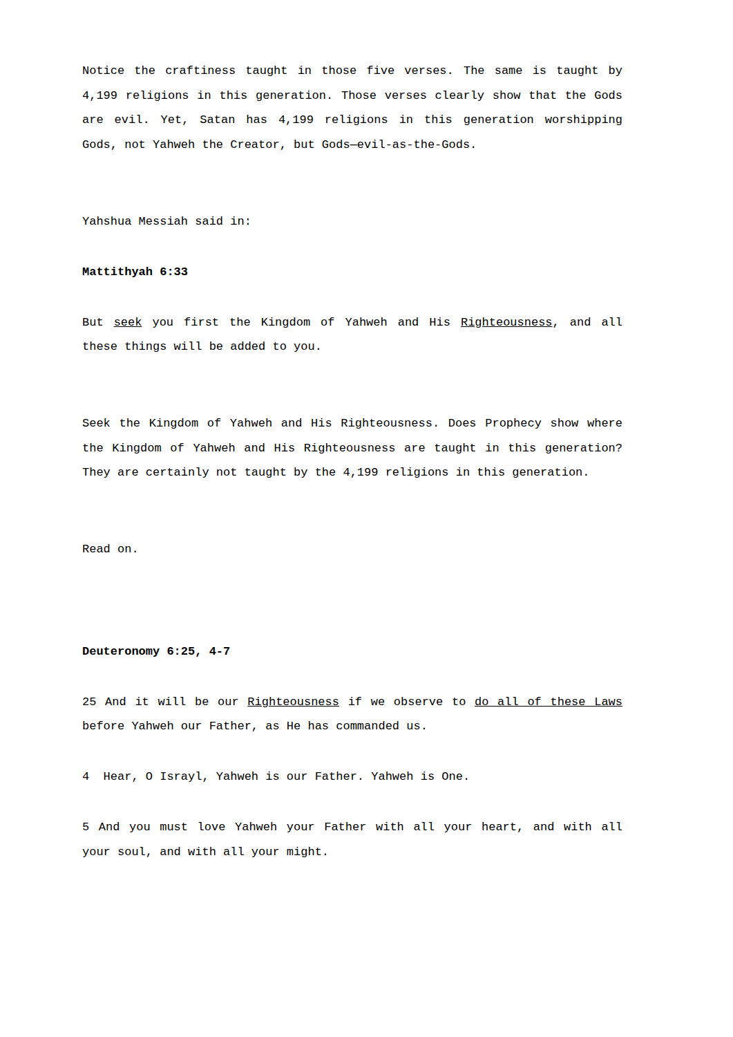Notice the craftiness taught in those five verses. The same is taught by 4,199 religions in this generation. Those verses clearly show that the Gods are evil. Yet, Satan has 4,199 religions in this generation worshipping Gods, not Yahweh the Creator, but Gods—evil-as-the-Gods.
Yahshua Messiah said in:
Mattithyah 6:33
But seek you first the Kingdom of Yahweh and His Righteousness, and all these things will be added to you.
Seek the Kingdom of Yahweh and His Righteousness. Does Prophecy show where the Kingdom of Yahweh and His Righteousness are taught in this generation? They are certainly not taught by the 4,199 religions in this generation.
Read on.
Deuteronomy 6:25, 4-7
25 And it will be our Righteousness if we observe to do all of these Laws before Yahweh our Father, as He has commanded us.
4 Hear, O Israyl, Yahweh is our Father. Yahweh is One.
5 And you must love Yahweh your Father with all your heart, and with all your soul, and with all your might.